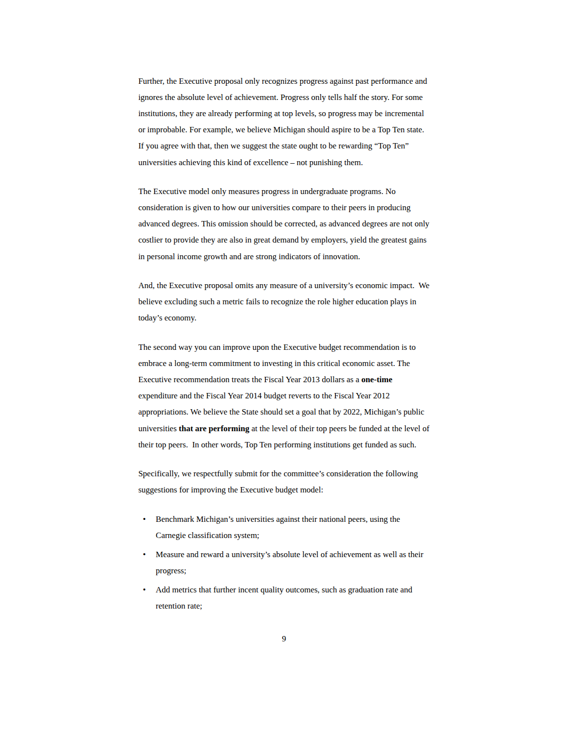Further, the Executive proposal only recognizes progress against past performance and ignores the absolute level of achievement. Progress only tells half the story. For some institutions, they are already performing at top levels, so progress may be incremental or improbable. For example, we believe Michigan should aspire to be a Top Ten state. If you agree with that, then we suggest the state ought to be rewarding “Top Ten” universities achieving this kind of excellence – not punishing them.
The Executive model only measures progress in undergraduate programs. No consideration is given to how our universities compare to their peers in producing advanced degrees. This omission should be corrected, as advanced degrees are not only costlier to provide they are also in great demand by employers, yield the greatest gains in personal income growth and are strong indicators of innovation.
And, the Executive proposal omits any measure of a university’s economic impact. We believe excluding such a metric fails to recognize the role higher education plays in today’s economy.
The second way you can improve upon the Executive budget recommendation is to embrace a long-term commitment to investing in this critical economic asset. The Executive recommendation treats the Fiscal Year 2013 dollars as a one-time expenditure and the Fiscal Year 2014 budget reverts to the Fiscal Year 2012 appropriations. We believe the State should set a goal that by 2022, Michigan’s public universities that are performing at the level of their top peers be funded at the level of their top peers. In other words, Top Ten performing institutions get funded as such.
Specifically, we respectfully submit for the committee’s consideration the following suggestions for improving the Executive budget model:
Benchmark Michigan’s universities against their national peers, using the Carnegie classification system;
Measure and reward a university’s absolute level of achievement as well as their progress;
Add metrics that further incent quality outcomes, such as graduation rate and retention rate;
9